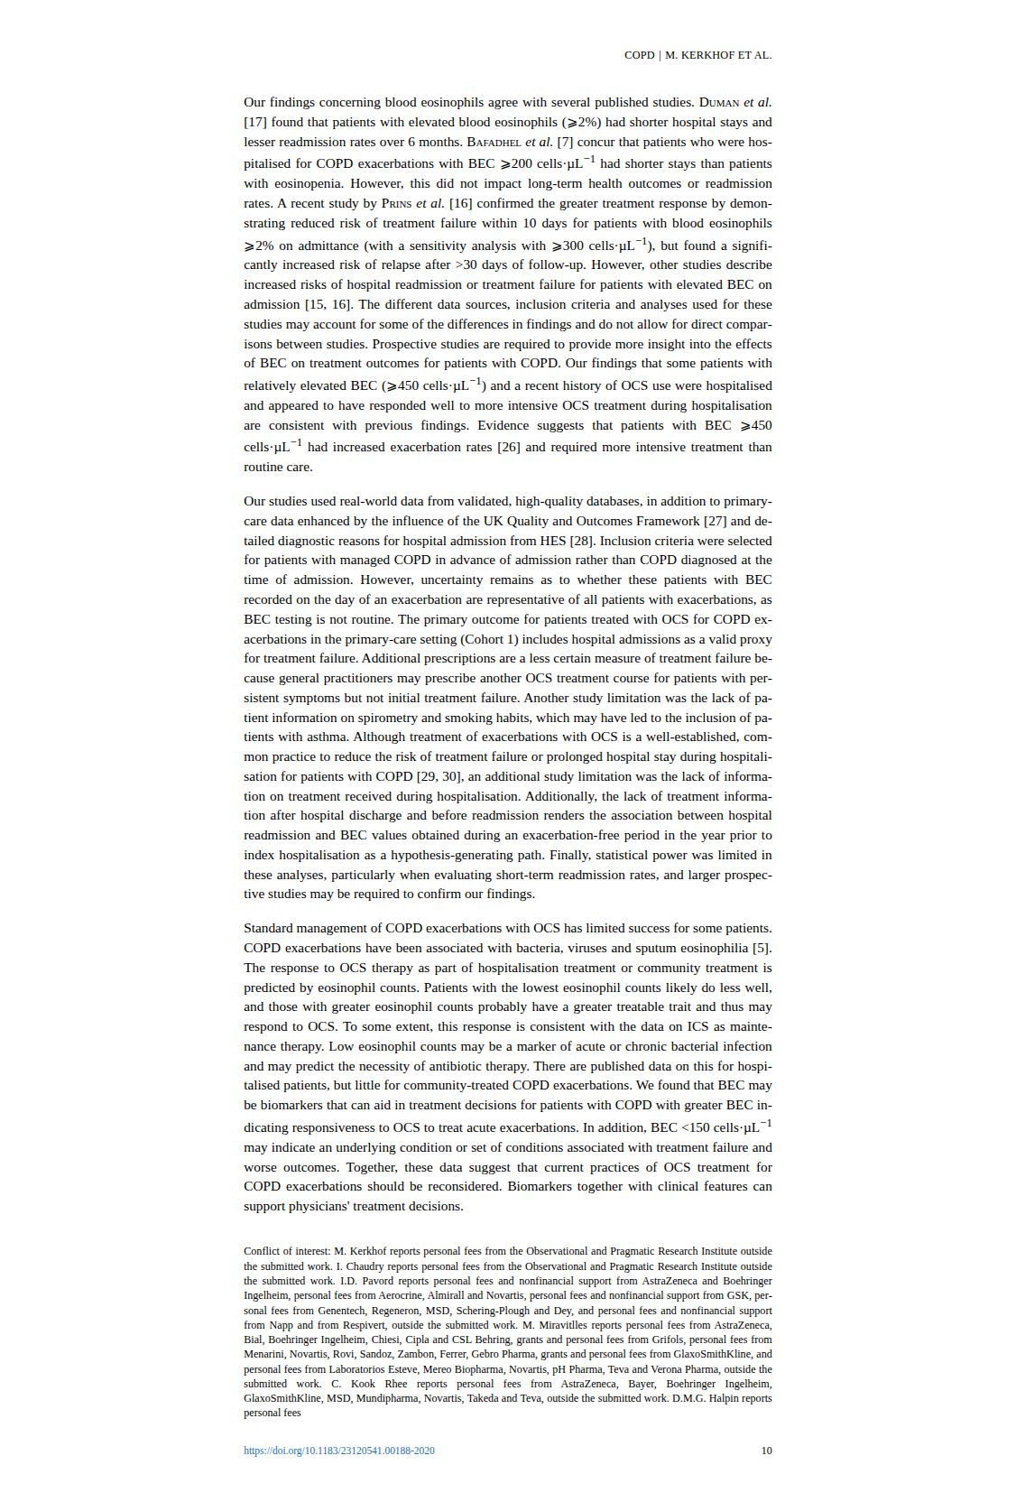COPD|M. KERKHOF ET AL.
Our findings concerning blood eosinophils agree with several published studies. Duman et al. [17] found that patients with elevated blood eosinophils (⩾2%) had shorter hospital stays and lesser readmission rates over 6 months. Bafadhel et al. [7] concur that patients who were hospitalised for COPD exacerbations with BEC ⩾200 cells·µL−1 had shorter stays than patients with eosinopenia. However, this did not impact long-term health outcomes or readmission rates. A recent study by Prins et al. [16] confirmed the greater treatment response by demonstrating reduced risk of treatment failure within 10 days for patients with blood eosinophils ⩾2% on admittance (with a sensitivity analysis with ⩾300 cells·µL−1), but found a significantly increased risk of relapse after >30 days of follow-up. However, other studies describe increased risks of hospital readmission or treatment failure for patients with elevated BEC on admission [15, 16]. The different data sources, inclusion criteria and analyses used for these studies may account for some of the differences in findings and do not allow for direct comparisons between studies. Prospective studies are required to provide more insight into the effects of BEC on treatment outcomes for patients with COPD. Our findings that some patients with relatively elevated BEC (⩾450 cells·µL−1) and a recent history of OCS use were hospitalised and appeared to have responded well to more intensive OCS treatment during hospitalisation are consistent with previous findings. Evidence suggests that patients with BEC ⩾450 cells·µL−1 had increased exacerbation rates [26] and required more intensive treatment than routine care.
Our studies used real-world data from validated, high-quality databases, in addition to primary-care data enhanced by the influence of the UK Quality and Outcomes Framework [27] and detailed diagnostic reasons for hospital admission from HES [28]. Inclusion criteria were selected for patients with managed COPD in advance of admission rather than COPD diagnosed at the time of admission. However, uncertainty remains as to whether these patients with BEC recorded on the day of an exacerbation are representative of all patients with exacerbations, as BEC testing is not routine. The primary outcome for patients treated with OCS for COPD exacerbations in the primary-care setting (Cohort 1) includes hospital admissions as a valid proxy for treatment failure. Additional prescriptions are a less certain measure of treatment failure because general practitioners may prescribe another OCS treatment course for patients with persistent symptoms but not initial treatment failure. Another study limitation was the lack of patient information on spirometry and smoking habits, which may have led to the inclusion of patients with asthma. Although treatment of exacerbations with OCS is a well-established, common practice to reduce the risk of treatment failure or prolonged hospital stay during hospitalisation for patients with COPD [29, 30], an additional study limitation was the lack of information on treatment received during hospitalisation. Additionally, the lack of treatment information after hospital discharge and before readmission renders the association between hospital readmission and BEC values obtained during an exacerbation-free period in the year prior to index hospitalisation as a hypothesis-generating path. Finally, statistical power was limited in these analyses, particularly when evaluating short-term readmission rates, and larger prospective studies may be required to confirm our findings.
Standard management of COPD exacerbations with OCS has limited success for some patients. COPD exacerbations have been associated with bacteria, viruses and sputum eosinophilia [5]. The response to OCS therapy as part of hospitalisation treatment or community treatment is predicted by eosinophil counts. Patients with the lowest eosinophil counts likely do less well, and those with greater eosinophil counts probably have a greater treatable trait and thus may respond to OCS. To some extent, this response is consistent with the data on ICS as maintenance therapy. Low eosinophil counts may be a marker of acute or chronic bacterial infection and may predict the necessity of antibiotic therapy. There are published data on this for hospitalised patients, but little for community-treated COPD exacerbations. We found that BEC may be biomarkers that can aid in treatment decisions for patients with COPD with greater BEC indicating responsiveness to OCS to treat acute exacerbations. In addition, BEC <150 cells·µL−1 may indicate an underlying condition or set of conditions associated with treatment failure and worse outcomes. Together, these data suggest that current practices of OCS treatment for COPD exacerbations should be reconsidered. Biomarkers together with clinical features can support physicians' treatment decisions.
Conflict of interest: M. Kerkhof reports personal fees from the Observational and Pragmatic Research Institute outside the submitted work. I. Chaudry reports personal fees from the Observational and Pragmatic Research Institute outside the submitted work. I.D. Pavord reports personal fees and nonfinancial support from AstraZeneca and Boehringer Ingelheim, personal fees from Aerocrine, Almirall and Novartis, personal fees and nonfinancial support from GSK, personal fees from Genentech, Regeneron, MSD, Schering-Plough and Dey, and personal fees and nonfinancial support from Napp and from Respivert, outside the submitted work. M. Miravitlles reports personal fees from AstraZeneca, Bial, Boehringer Ingelheim, Chiesi, Cipla and CSL Behring, grants and personal fees from Grifols, personal fees from Menarini, Novartis, Rovi, Sandoz, Zambon, Ferrer, Gebro Pharma, grants and personal fees from GlaxoSmithKline, and personal fees from Laboratorios Esteve, Mereo Biopharma, Novartis, pH Pharma, Teva and Verona Pharma, outside the submitted work. C. Kook Rhee reports personal fees from AstraZeneca, Bayer, Boehringer Ingelheim, GlaxoSmithKline, MSD, Mundipharma, Novartis, Takeda and Teva, outside the submitted work. D.M.G. Halpin reports personal fees
https://doi.org/10.1183/23120541.00188-2020 10